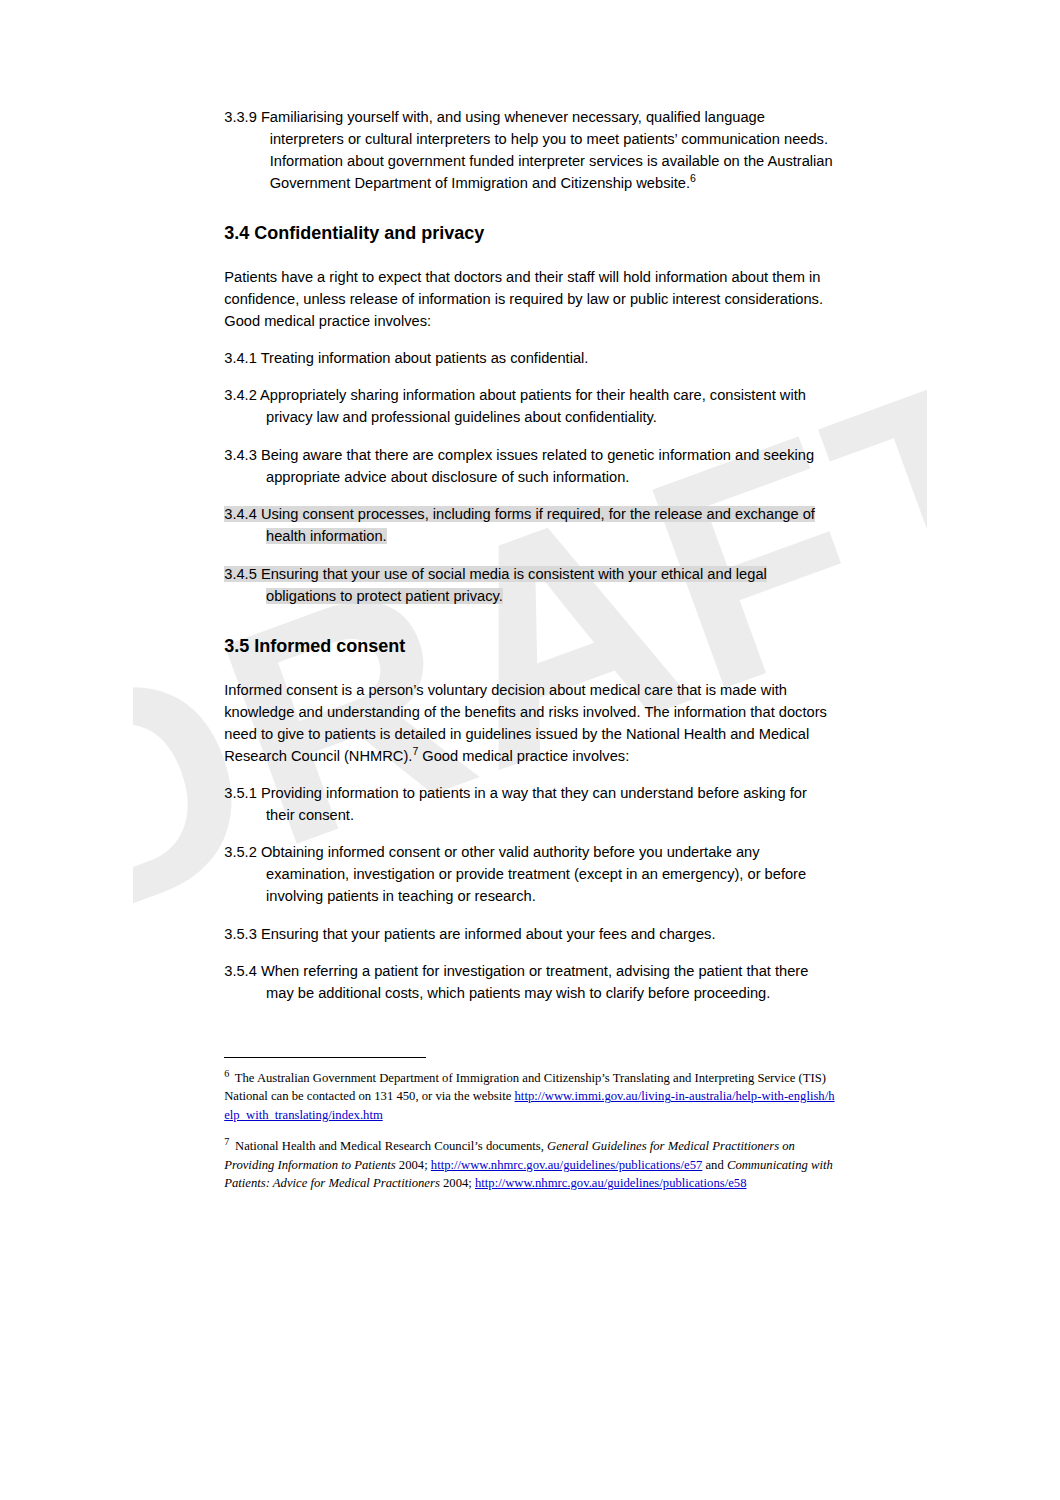DRAFT
3.3.9 Familiarising yourself with, and using whenever necessary, qualified language interpreters or cultural interpreters to help you to meet patients’ communication needs. Information about government funded interpreter services is available on the Australian Government Department of Immigration and Citizenship website.6
3.4 Confidentiality and privacy
Patients have a right to expect that doctors and their staff will hold information about them in confidence, unless release of information is required by law or public interest considerations. Good medical practice involves:
3.4.1 Treating information about patients as confidential.
3.4.2 Appropriately sharing information about patients for their health care, consistent with privacy law and professional guidelines about confidentiality.
3.4.3 Being aware that there are complex issues related to genetic information and seeking appropriate advice about disclosure of such information.
3.4.4 Using consent processes, including forms if required, for the release and exchange of health information.
3.4.5 Ensuring that your use of social media is consistent with your ethical and legal obligations to protect patient privacy.
3.5 Informed consent
Informed consent is a person’s voluntary decision about medical care that is made with knowledge and understanding of the benefits and risks involved. The information that doctors need to give to patients is detailed in guidelines issued by the National Health and Medical Research Council (NHMRC).7 Good medical practice involves:
3.5.1 Providing information to patients in a way that they can understand before asking for their consent.
3.5.2 Obtaining informed consent or other valid authority before you undertake any examination, investigation or provide treatment (except in an emergency), or before involving patients in teaching or research.
3.5.3 Ensuring that your patients are informed about your fees and charges.
3.5.4 When referring a patient for investigation or treatment, advising the patient that there may be additional costs, which patients may wish to clarify before proceeding.
6 The Australian Government Department of Immigration and Citizenship’s Translating and Interpreting Service (TIS) National can be contacted on 131 450, or via the website http://www.immi.gov.au/living-in-australia/help-with-english/help_with_translating/index.htm
7 National Health and Medical Research Council’s documents, General Guidelines for Medical Practitioners on Providing Information to Patients 2004; http://www.nhmrc.gov.au/guidelines/publications/e57 and Communicating with Patients: Advice for Medical Practitioners 2004; http://www.nhmrc.gov.au/guidelines/publications/e58